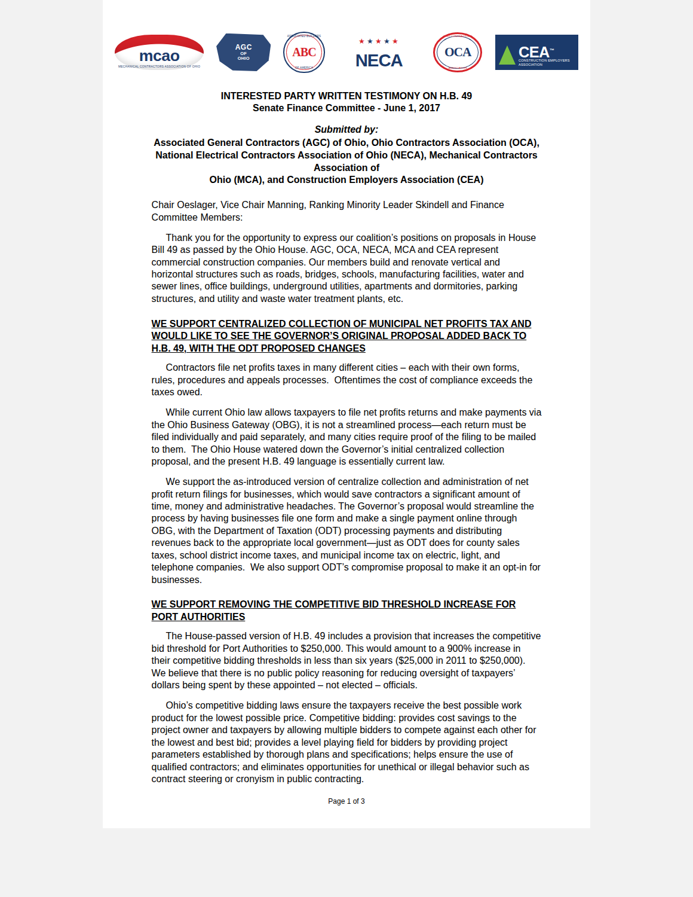mcao
Mechanical Contractors Association of Ohio
AGC OF
OHIO
Associated Builders
ABC
of America
★★★★★
NECA
Ohio Contractors
OCA
Association
CEA™
Construction Employers Association
INTERESTED PARTY WRITTEN TESTIMONY ON H.B. 49
Senate Finance Committee - June 1, 2017
Submitted by:
Associated General Contractors (AGC) of Ohio, Ohio Contractors Association (OCA),
National Electrical Contractors Association of Ohio (NECA), Mechanical Contractors Association of
Ohio (MCA), and Construction Employers Association (CEA)
Chair Oeslager, Vice Chair Manning, Ranking Minority Leader Skindell and Finance Committee Members:
Thank you for the opportunity to express our coalition’s positions on proposals in House Bill 49 as passed by the Ohio House. AGC, OCA, NECA, MCA and CEA represent commercial construction companies. Our members build and renovate vertical and horizontal structures such as roads, bridges, schools, manufacturing facilities, water and sewer lines, office buildings, underground utilities, apartments and dormitories, parking structures, and utility and waste water treatment plants, etc.
WE SUPPORT CENTRALIZED COLLECTION OF MUNICIPAL NET PROFITS TAX AND WOULD LIKE TO SEE THE GOVERNOR’S ORIGINAL PROPOSAL ADDED BACK TO H.B. 49, WITH THE ODT PROPOSED CHANGES
Contractors file net profits taxes in many different cities – each with their own forms, rules, procedures and appeals processes. Oftentimes the cost of compliance exceeds the taxes owed.
While current Ohio law allows taxpayers to file net profits returns and make payments via the Ohio Business Gateway (OBG), it is not a streamlined process—each return must be filed individually and paid separately, and many cities require proof of the filing to be mailed to them. The Ohio House watered down the Governor’s initial centralized collection proposal, and the present H.B. 49 language is essentially current law.
We support the as-introduced version of centralize collection and administration of net profit return filings for businesses, which would save contractors a significant amount of time, money and administrative headaches. The Governor’s proposal would streamline the process by having businesses file one form and make a single payment online through OBG, with the Department of Taxation (ODT) processing payments and distributing revenues back to the appropriate local government—just as ODT does for county sales taxes, school district income taxes, and municipal income tax on electric, light, and telephone companies. We also support ODT’s compromise proposal to make it an opt-in for businesses.
WE SUPPORT REMOVING THE COMPETITIVE BID THRESHOLD INCREASE FOR PORT AUTHORITIES
The House-passed version of H.B. 49 includes a provision that increases the competitive bid threshold for Port Authorities to $250,000. This would amount to a 900% increase in their competitive bidding thresholds in less than six years ($25,000 in 2011 to $250,000). We believe that there is no public policy reasoning for reducing oversight of taxpayers’ dollars being spent by these appointed – not elected – officials.
Ohio’s competitive bidding laws ensure the taxpayers receive the best possible work product for the lowest possible price. Competitive bidding: provides cost savings to the project owner and taxpayers by allowing multiple bidders to compete against each other for the lowest and best bid; provides a level playing field for bidders by providing project parameters established by thorough plans and specifications; helps ensure the use of qualified contractors; and eliminates opportunities for unethical or illegal behavior such as contract steering or cronyism in public contracting.
Page 1 of 3